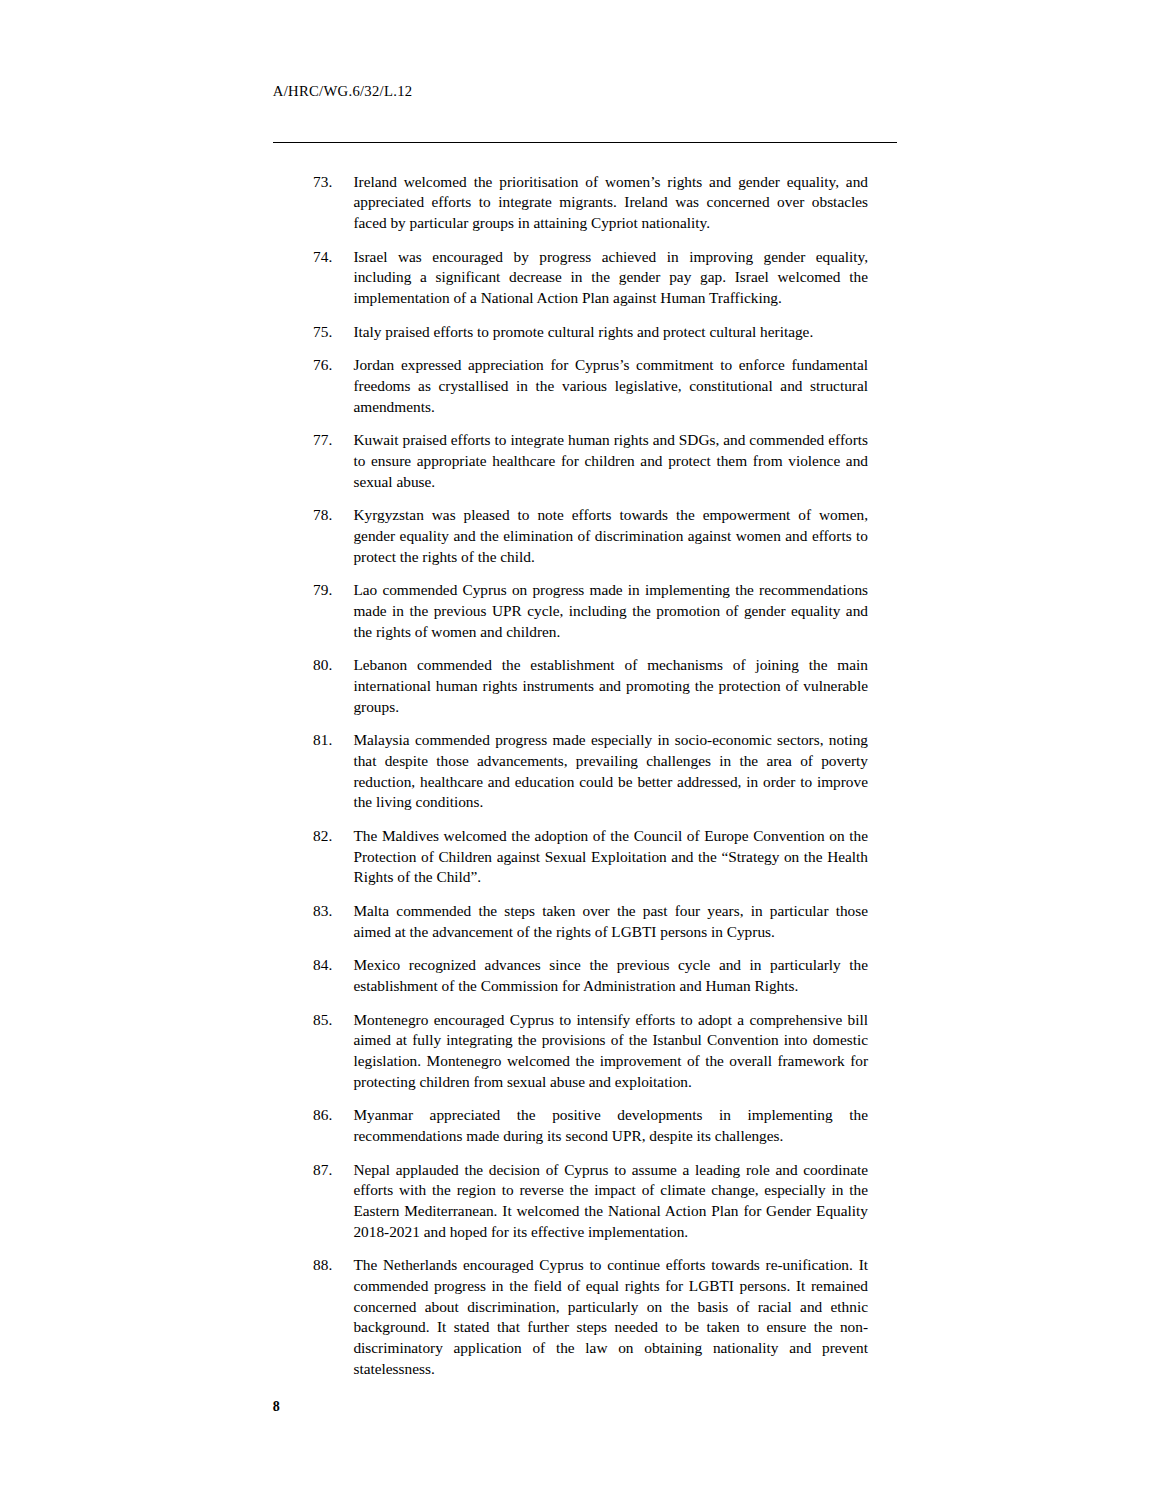A/HRC/WG.6/32/L.12
73. Ireland welcomed the prioritisation of women’s rights and gender equality, and appreciated efforts to integrate migrants. Ireland was concerned over obstacles faced by particular groups in attaining Cypriot nationality.
74. Israel was encouraged by progress achieved in improving gender equality, including a significant decrease in the gender pay gap. Israel welcomed the implementation of a National Action Plan against Human Trafficking.
75. Italy praised efforts to promote cultural rights and protect cultural heritage.
76. Jordan expressed appreciation for Cyprus’s commitment to enforce fundamental freedoms as crystallised in the various legislative, constitutional and structural amendments.
77. Kuwait praised efforts to integrate human rights and SDGs, and commended efforts to ensure appropriate healthcare for children and protect them from violence and sexual abuse.
78. Kyrgyzstan was pleased to note efforts towards the empowerment of women, gender equality and the elimination of discrimination against women and efforts to protect the rights of the child.
79. Lao commended Cyprus on progress made in implementing the recommendations made in the previous UPR cycle, including the promotion of gender equality and the rights of women and children.
80. Lebanon commended the establishment of mechanisms of joining the main international human rights instruments and promoting the protection of vulnerable groups.
81. Malaysia commended progress made especially in socio-economic sectors, noting that despite those advancements, prevailing challenges in the area of poverty reduction, healthcare and education could be better addressed, in order to improve the living conditions.
82. The Maldives welcomed the adoption of the Council of Europe Convention on the Protection of Children against Sexual Exploitation and the “Strategy on the Health Rights of the Child”.
83. Malta commended the steps taken over the past four years, in particular those aimed at the advancement of the rights of LGBTI persons in Cyprus.
84. Mexico recognized advances since the previous cycle and in particularly the establishment of the Commission for Administration and Human Rights.
85. Montenegro encouraged Cyprus to intensify efforts to adopt a comprehensive bill aimed at fully integrating the provisions of the Istanbul Convention into domestic legislation. Montenegro welcomed the improvement of the overall framework for protecting children from sexual abuse and exploitation.
86. Myanmar appreciated the positive developments in implementing the recommendations made during its second UPR, despite its challenges.
87. Nepal applauded the decision of Cyprus to assume a leading role and coordinate efforts with the region to reverse the impact of climate change, especially in the Eastern Mediterranean. It welcomed the National Action Plan for Gender Equality 2018-2021 and hoped for its effective implementation.
88. The Netherlands encouraged Cyprus to continue efforts towards re-unification. It commended progress in the field of equal rights for LGBTI persons. It remained concerned about discrimination, particularly on the basis of racial and ethnic background. It stated that further steps needed to be taken to ensure the non-discriminatory application of the law on obtaining nationality and prevent statelessness.
8